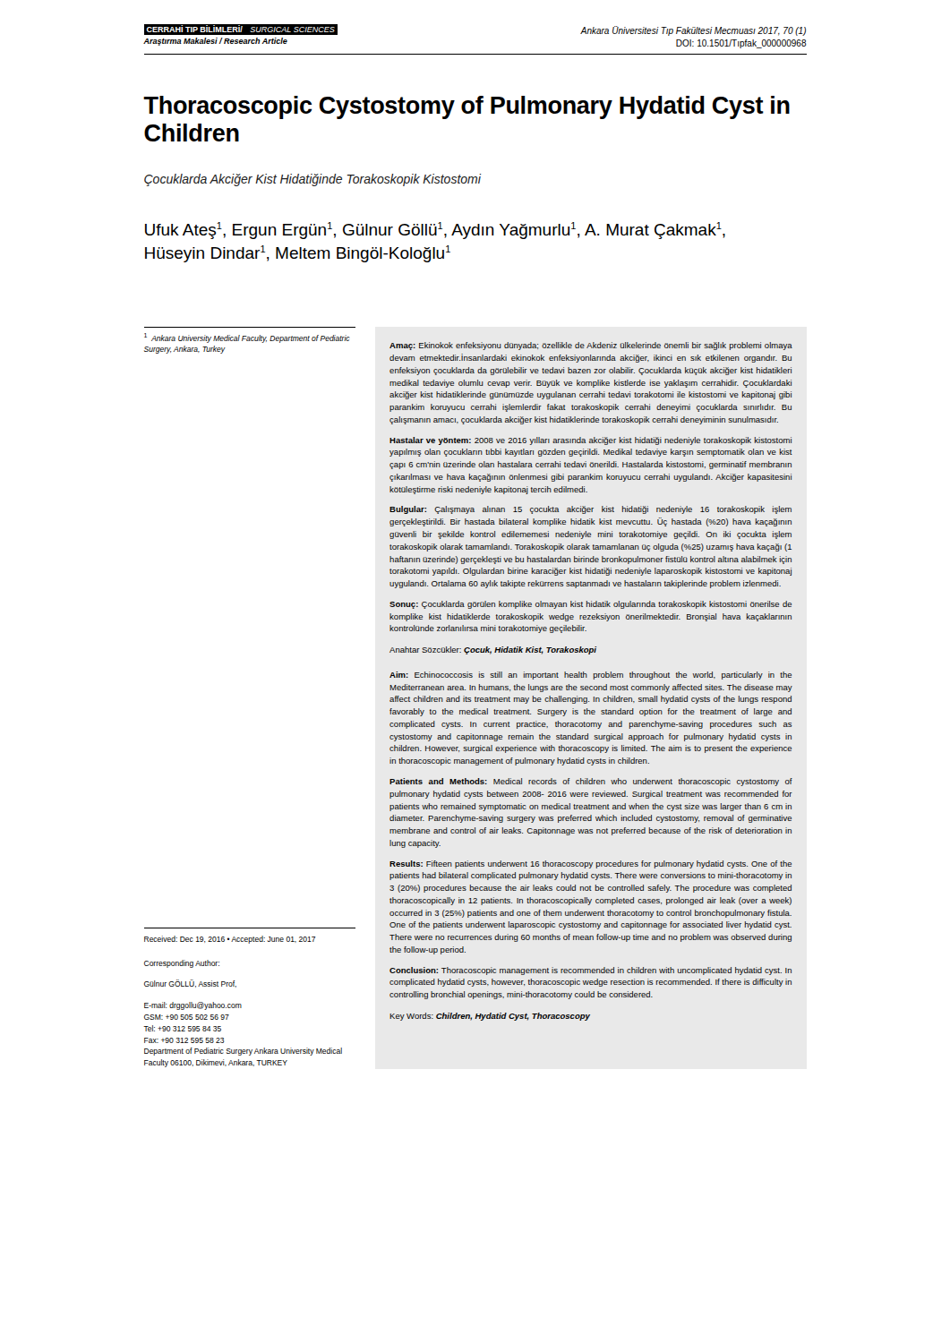CERRAHİ TIP BİLİMLERİ/ SURGICAL SCIENCES
Araştırma Makalesi / Research Article
Ankara Üniversitesi Tıp Fakültesi Mecmuası 2017, 70 (1)
DOI: 10.1501/Tıpfak_000000968
Thoracoscopic Cystostomy of Pulmonary Hydatid Cyst in Children
Çocuklarda Akciğer Kist Hidatiğinde Torakoskopik Kistostomi
Ufuk Ateş1, Ergun Ergün1, Gülnur Göllü1, Aydın Yağmurlu1, A. Murat Çakmak1,
Hüseyin Dindar1, Meltem Bingöl-Koloğlu1
1 Ankara University Medical Faculty, Department of Pediatric Surgery, Ankara, Turkey
Received: Dec 19, 2016 • Accepted: June 01, 2017
Corresponding Author:
Gülnur GÖLLÜ, Assist Prof,
E-mail: drggollu@yahoo.com
GSM: +90 505 502 56 97
Tel: +90 312 595 84 35
Fax: +90 312 595 58 23
Department of Pediatric Surgery Ankara University Medical Faculty 06100, Dikimevi, Ankara, TURKEY
Amaç: Ekinokok enfeksiyonu dünyada; özellikle de Akdeniz ülkelerinde önemli bir sağlık problemi olmaya devam etmektedir.İnsanlardaki ekinokok enfeksiyonlarında akciğer, ikinci en sık etkilenen organdır. Bu enfeksiyon çocuklarda da görülebilir ve tedavi bazen zor olabilir. Çocuklarda küçük akciğer kist hidatikleri medikal tedaviye olumlu cevap verir. Büyük ve komplike kistlerde ise yaklaşım cerrahidir. Çocuklardaki akciğer kist hidatiklerinde günümüzde uygulanan cerrahi tedavi torakotomi ile kistostomi ve kapitonaj gibi parankim koruyucu cerrahi işlemlerdir fakat torakoskopik cerrahi deneyimi çocuklarda sınırlıdır. Bu çalışmanın amacı, çocuklarda akciğer kist hidatiklerinde torakoskopik cerrahi deneyiminin sunulmasıdır.
Hastalar ve yöntem: 2008 ve 2016 yılları arasında akciğer kist hidatiği nedeniyle torakoskopik kistostomi yapılmış olan çocukların tıbbi kayıtları gözden geçirildi. Medikal tedaviye karşın semptomatik olan ve kist çapı 6 cm'nin üzerinde olan hastalara cerrahi tedavi önerildi. Hastalarda kistostomi, germinatif membranın çıkarılması ve hava kaçağının önlenmesi gibi parankim koruyucu cerrahi uygulandı. Akciğer kapasitesini kötüleştirme riski nedeniyle kapitonaj tercih edilmedi.
Bulgular: Çalışmaya alınan 15 çocukta akciğer kist hidatiği nedeniyle 16 torakoskopik işlem gerçekleştirildi. Bir hastada bilateral komplike hidatik kist mevcuttu. Üç hastada (%20) hava kaçağının güvenli bir şekilde kontrol edilememesi nedeniyle mini torakotomiye geçildi. On iki çocukta işlem torakoskopik olarak tamamlandı. Torakoskopik olarak tamamlanan üç olguda (%25) uzamış hava kaçağı (1 haftanın üzerinde) gerçekleşti ve bu hastalardan birinde bronkopulmoner fistülü kontrol altına alabilmek için torakotomi yapıldı. Olgulardan birine karaciğer kist hidatiği nedeniyle laparoskopik kistostomi ve kapitonaj uygulandı. Ortalama 60 aylık takipte rekürrens saptanmadı ve hastaların takiplerinde problem izlenmedi.
Sonuç: Çocuklarda görülen komplike olmayan kist hidatik olgularında torakoskopik kistostomi önerilse de komplike kist hidatiklerde torakoskopik wedge rezeksiyon önerilmektedir. Bronşial hava kaçaklarının kontrolünde zorlanılırsa mini torakotomiye geçilebilir.
Anahtar Sözcükler: Çocuk, Hidatik Kist, Torakoskopi
Aim: Echinococcosis is still an important health problem throughout the world, particularly in the Mediterranean area. In humans, the lungs are the second most commonly affected sites. The disease may affect children and its treatment may be challenging. In children, small hydatid cysts of the lungs respond favorably to the medical treatment. Surgery is the standard option for the treatment of large and complicated cysts. In current practice, thoracotomy and parenchyme-saving procedures such as cystostomy and capitonnage remain the standard surgical approach for pulmonary hydatid cysts in children. However, surgical experience with thoracoscopy is limited. The aim is to present the experience in thoracoscopic management of pulmonary hydatid cysts in children.
Patients and Methods: Medical records of children who underwent thoracoscopic cystostomy of pulmonary hydatid cysts between 2008- 2016 were reviewed. Surgical treatment was recommended for patients who remained symptomatic on medical treatment and when the cyst size was larger than 6 cm in diameter. Parenchyme-saving surgery was preferred which included cystostomy, removal of germinative membrane and control of air leaks. Capitonnage was not preferred because of the risk of deterioration in lung capacity.
Results: Fifteen patients underwent 16 thoracoscopy procedures for pulmonary hydatid cysts. One of the patients had bilateral complicated pulmonary hydatid cysts. There were conversions to mini-thoracotomy in 3 (20%) procedures because the air leaks could not be controlled safely. The procedure was completed thoracoscopically in 12 patients. In thoracoscopically completed cases, prolonged air leak (over a week) occurred in 3 (25%) patients and one of them underwent thoracotomy to control bronchopulmonary fistula. One of the patients underwent laparoscopic cystostomy and capitonnage for associated liver hydatid cyst. There were no recurrences during 60 months of mean follow-up time and no problem was observed during the follow-up period.
Conclusion: Thoracoscopic management is recommended in children with uncomplicated hydatid cyst. In complicated hydatid cysts, however, thoracoscopic wedge resection is recommended. If there is difficulty in controlling bronchial openings, mini-thoracotomy could be considered.
Key Words: Children, Hydatid Cyst, Thoracoscopy